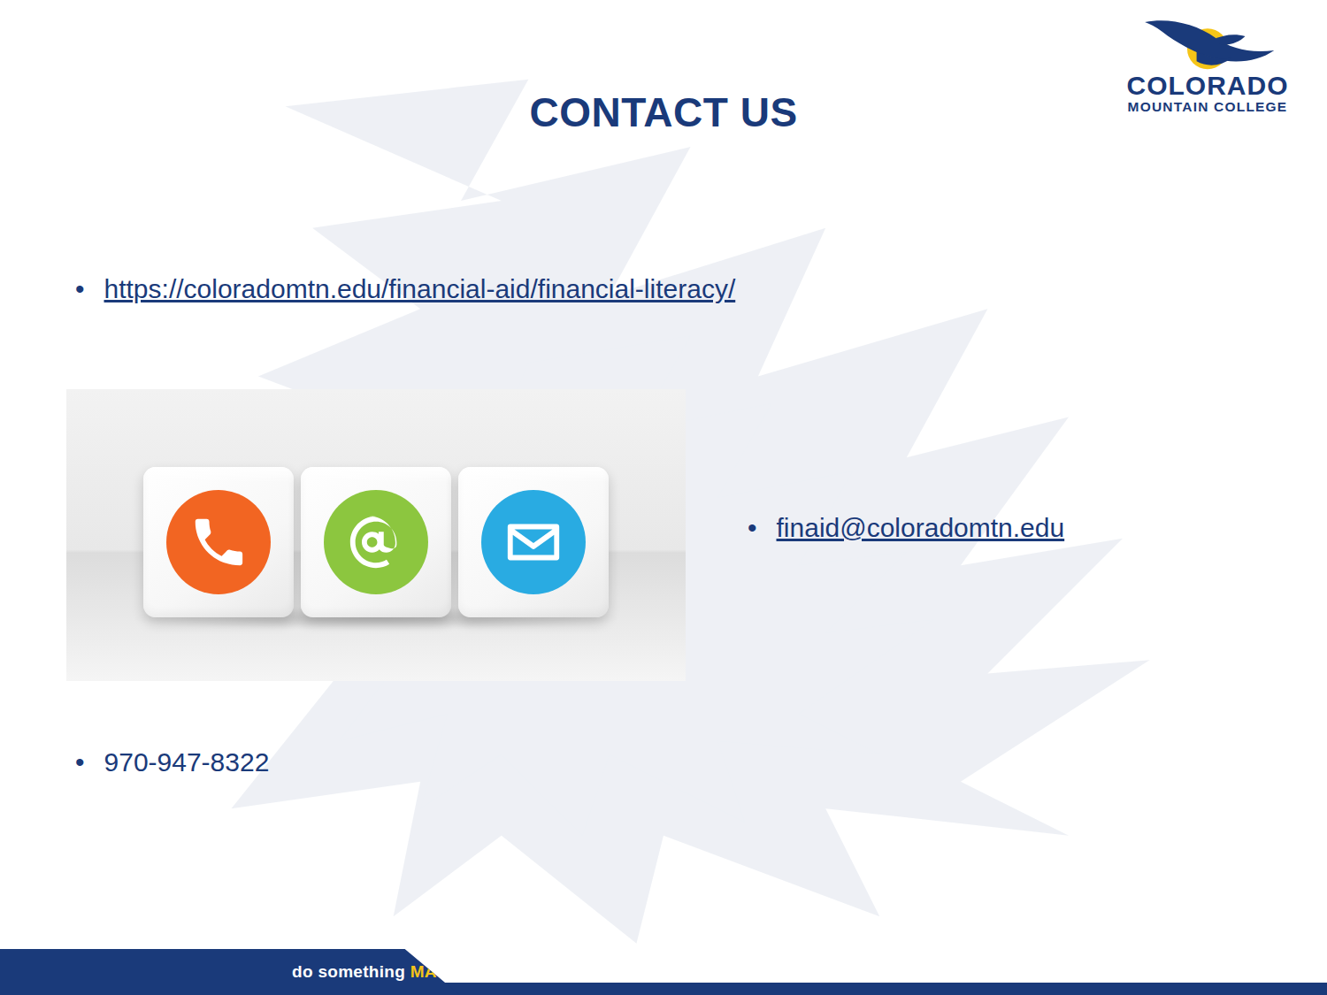COLORADO MOUNTAIN COLLEGE
CONTACT US
• https://coloradomtn.edu/financial-aid/financial-literacy/
• finaid@coloradomtn.edu
• 970-947-8322
do something MAJOR